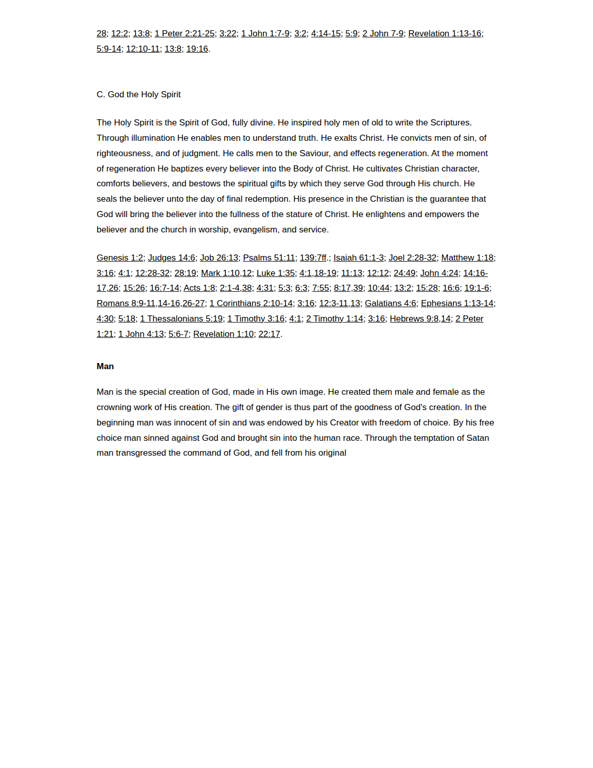28; 12:2; 13:8; 1 Peter 2:21-25; 3:22; 1 John 1:7-9; 3:2; 4:14-15; 5:9; 2 John 7-9; Revelation 1:13-16; 5:9-14; 12:10-11; 13:8; 19:16.
C. God the Holy Spirit
The Holy Spirit is the Spirit of God, fully divine. He inspired holy men of old to write the Scriptures. Through illumination He enables men to understand truth. He exalts Christ. He convicts men of sin, of righteousness, and of judgment. He calls men to the Saviour, and effects regeneration. At the moment of regeneration He baptizes every believer into the Body of Christ. He cultivates Christian character, comforts believers, and bestows the spiritual gifts by which they serve God through His church. He seals the believer unto the day of final redemption. His presence in the Christian is the guarantee that God will bring the believer into the fullness of the stature of Christ. He enlightens and empowers the believer and the church in worship, evangelism, and service.
Genesis 1:2; Judges 14:6; Job 26:13; Psalms 51:11; 139:7ff.; Isaiah 61:1-3; Joel 2:28-32; Matthew 1:18; 3:16; 4:1; 12:28-32; 28:19; Mark 1:10,12; Luke 1:35; 4:1,18-19; 11:13; 12:12; 24:49; John 4:24; 14:16-17,26; 15:26; 16:7-14; Acts 1:8; 2:1-4,38; 4:31; 5:3; 6:3; 7:55; 8:17,39; 10:44; 13:2; 15:28; 16:6; 19:1-6; Romans 8:9-11,14-16,26-27; 1 Corinthians 2:10-14; 3:16; 12:3-11,13; Galatians 4:6; Ephesians 1:13-14; 4:30; 5:18; 1 Thessalonians 5:19; 1 Timothy 3:16; 4:1; 2 Timothy 1:14; 3:16; Hebrews 9:8,14; 2 Peter 1:21; 1 John 4:13; 5:6-7; Revelation 1:10; 22:17.
Man
Man is the special creation of God, made in His own image. He created them male and female as the crowning work of His creation. The gift of gender is thus part of the goodness of God's creation. In the beginning man was innocent of sin and was endowed by his Creator with freedom of choice. By his free choice man sinned against God and brought sin into the human race. Through the temptation of Satan man transgressed the command of God, and fell from his original